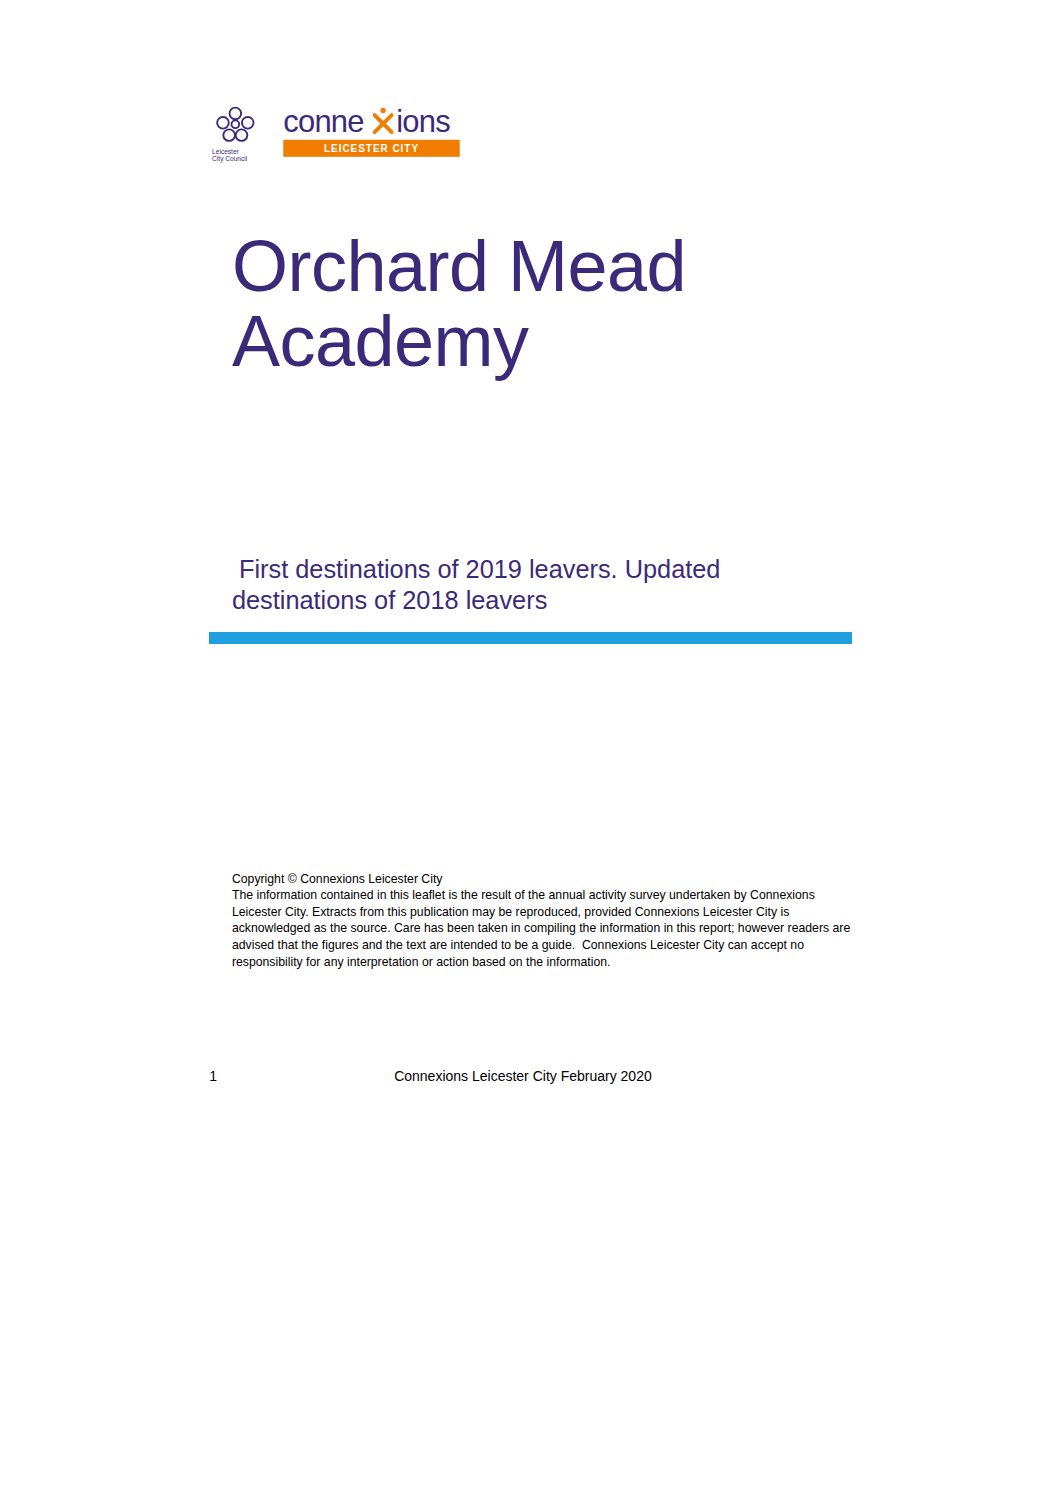Leicester City Council conne ions LEICESTER CITY
Orchard Mead
Academy
First destinations of 2019 leavers. Updated
destinations of 2018 leavers
Copyright © Connexions Leicester City
The information contained in this leaflet is the result of the annual activity survey undertaken by Connexions Leicester City. Extracts from this publication may be reproduced, provided Connexions Leicester City is acknowledged as the source. Care has been taken in compiling the information in this report; however readers are advised that the figures and the text are intended to be a guide. Connexions Leicester City can accept no responsibility for any interpretation or action based on the information.
1
Connexions Leicester City February 2020